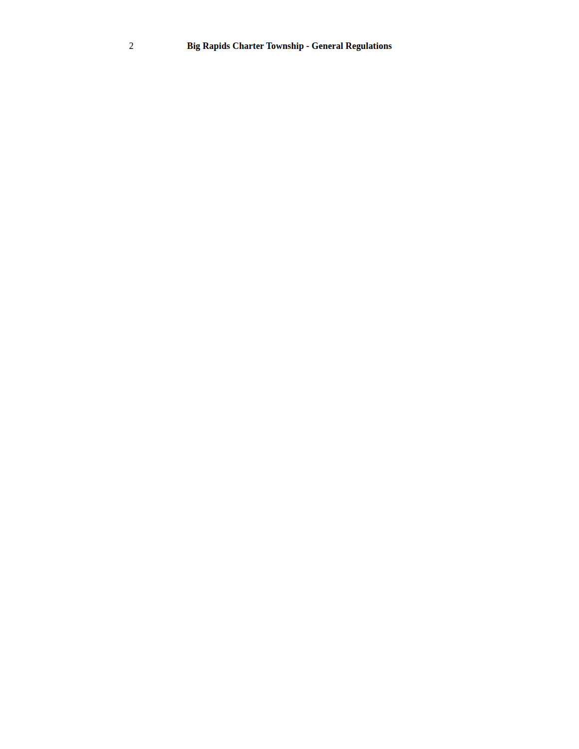2 Big Rapids Charter Township - General Regulations